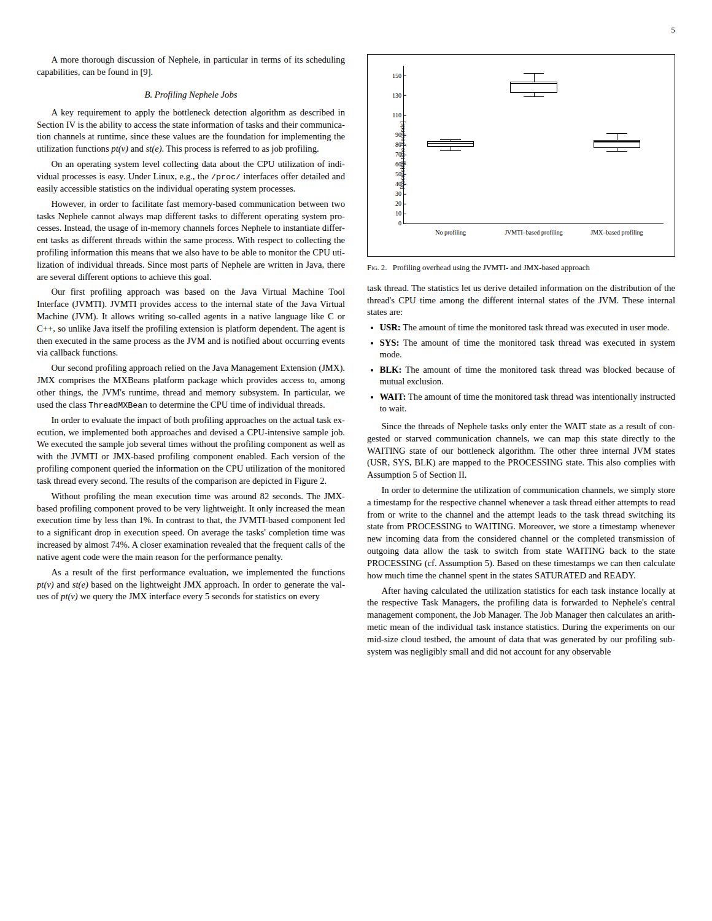5
A more thorough discussion of Nephele, in particular in terms of its scheduling capabilities, can be found in [9].
B. Profiling Nephele Jobs
A key requirement to apply the bottleneck detection algorithm as described in Section IV is the ability to access the state information of tasks and their communication channels at runtime, since these values are the foundation for implementing the utilization functions pt(v) and st(e). This process is referred to as job profiling.
On an operating system level collecting data about the CPU utilization of individual processes is easy. Under Linux, e.g., the /proc/ interfaces offer detailed and easily accessible statistics on the individual operating system processes.
However, in order to facilitate fast memory-based communication between two tasks Nephele cannot always map different tasks to different operating system processes. Instead, the usage of in-memory channels forces Nephele to instantiate different tasks as different threads within the same process. With respect to collecting the profiling information this means that we also have to be able to monitor the CPU utilization of individual threads. Since most parts of Nephele are written in Java, there are several different options to achieve this goal.
Our first profiling approach was based on the Java Virtual Machine Tool Interface (JVMTI). JVMTI provides access to the internal state of the Java Virtual Machine (JVM). It allows writing so-called agents in a native language like C or C++, so unlike Java itself the profiling extension is platform dependent. The agent is then executed in the same process as the JVM and is notified about occurring events via callback functions.
Our second profiling approach relied on the Java Management Extension (JMX). JMX comprises the MXBeans platform package which provides access to, among other things, the JVM's runtime, thread and memory subsystem. In particular, we used the class ThreadMXBean to determine the CPU time of individual threads.
In order to evaluate the impact of both profiling approaches on the actual task execution, we implemented both approaches and devised a CPU-intensive sample job. We executed the sample job several times without the profiling component as well as with the JVMTI or JMX-based profiling component enabled. Each version of the profiling component queried the information on the CPU utilization of the monitored task thread every second. The results of the comparison are depicted in Figure 2.
Without profiling the mean execution time was around 82 seconds. The JMX-based profiling component proved to be very lightweight. It only increased the mean execution time by less than 1%. In contrast to that, the JVMTI-based component led to a significant drop in execution speed. On average the tasks' completion time was increased by almost 74%. A closer examination revealed that the frequent calls of the native agent code were the main reason for the performance penalty.
As a result of the first performance evaluation, we implemented the functions pt(v) and st(e) based on the lightweight JMX approach. In order to generate the values of pt(v) we query the JMX interface every 5 seconds for statistics on every
Processing time [seconds]
0
10
20
30
40
50
60
70
80
90
110
130
150
No profiling
JVMTI–based profiling
JMX–based profiling
Fig. 2. Profiling overhead using the JVMTI- and JMX-based approach
task thread. The statistics let us derive detailed information on the distribution of the thread's CPU time among the different internal states of the JVM. These internal states are:
USR: The amount of time the monitored task thread was executed in user mode.
SYS: The amount of time the monitored task thread was executed in system mode.
BLK: The amount of time the monitored task thread was blocked because of mutual exclusion.
WAIT: The amount of time the monitored task thread was intentionally instructed to wait.
Since the threads of Nephele tasks only enter the WAIT state as a result of congested or starved communication channels, we can map this state directly to the WAITING state of our bottleneck algorithm. The other three internal JVM states (USR, SYS, BLK) are mapped to the PROCESSING state. This also complies with Assumption 5 of Section II.
In order to determine the utilization of communication channels, we simply store a timestamp for the respective channel whenever a task thread either attempts to read from or write to the channel and the attempt leads to the task thread switching its state from PROCESSING to WAITING. Moreover, we store a timestamp whenever new incoming data from the considered channel or the completed transmission of outgoing data allow the task to switch from state WAITING back to the state PROCESSING (cf. Assumption 5). Based on these timestamps we can then calculate how much time the channel spent in the states SATURATED and READY.
After having calculated the utilization statistics for each task instance locally at the respective Task Managers, the profiling data is forwarded to Nephele's central management component, the Job Manager. The Job Manager then calculates an arithmetic mean of the individual task instance statistics. During the experiments on our mid-size cloud testbed, the amount of data that was generated by our profiling subsystem was negligibly small and did not account for any observable